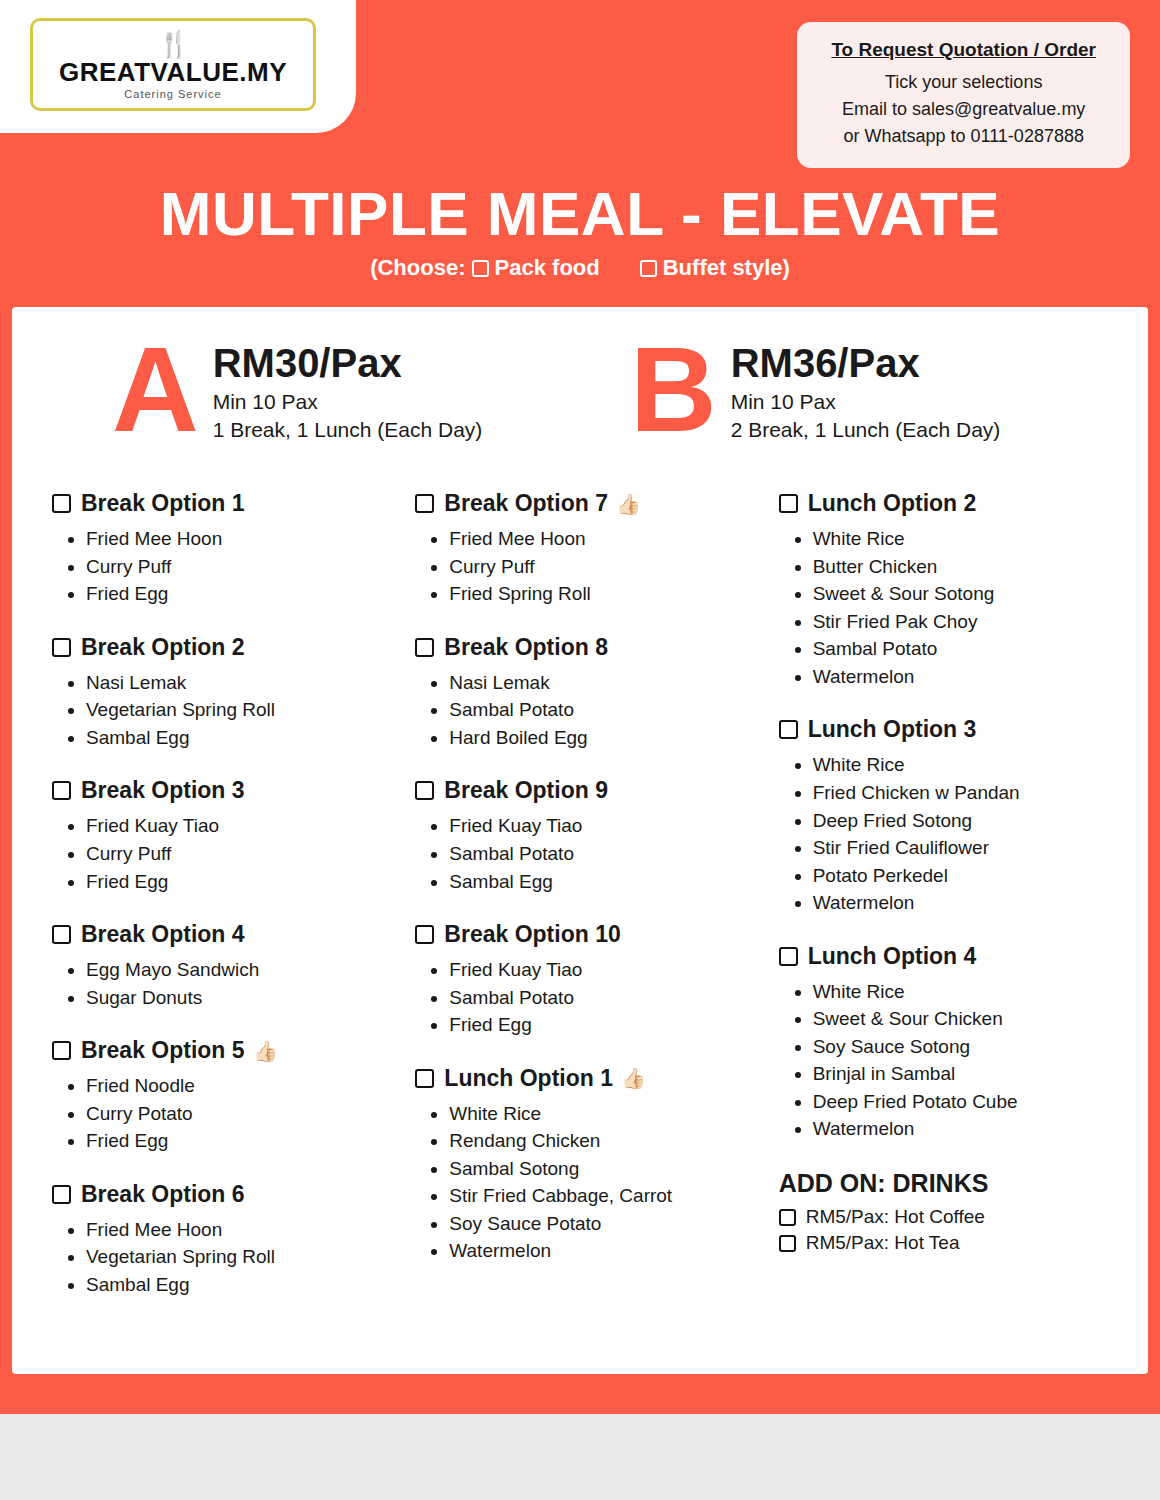🍴
GREATVALUE.MY
Catering Service
To Request Quotation / Order
Tick your selections
Email to sales@greatvalue.my
or Whatsapp to 0111-0287888
MULTIPLE MEAL - ELEVATE
(Choose: Pack food Buffet style)
A
RM30/Pax
Min 10 Pax
1 Break, 1 Lunch (Each Day)
B
RM36/Pax
Min 10 Pax
2 Break, 1 Lunch (Each Day)
Break Option 1
Fried Mee Hoon
Curry Puff
Fried Egg
Break Option 2
Nasi Lemak
Vegetarian Spring Roll
Sambal Egg
Break Option 3
Fried Kuay Tiao
Curry Puff
Fried Egg
Break Option 4
Egg Mayo Sandwich
Sugar Donuts
Break Option 5👍🏻
Fried Noodle
Curry Potato
Fried Egg
Break Option 6
Fried Mee Hoon
Vegetarian Spring Roll
Sambal Egg
Break Option 7👍🏻
Fried Mee Hoon
Curry Puff
Fried Spring Roll
Break Option 8
Nasi Lemak
Sambal Potato
Hard Boiled Egg
Break Option 9
Fried Kuay Tiao
Sambal Potato
Sambal Egg
Break Option 10
Fried Kuay Tiao
Sambal Potato
Fried Egg
Lunch Option 1👍🏻
White Rice
Rendang Chicken
Sambal Sotong
Stir Fried Cabbage, Carrot
Soy Sauce Potato
Watermelon
Lunch Option 2
White Rice
Butter Chicken
Sweet & Sour Sotong
Stir Fried Pak Choy
Sambal Potato
Watermelon
Lunch Option 3
White Rice
Fried Chicken w Pandan
Deep Fried Sotong
Stir Fried Cauliflower
Potato Perkedel
Watermelon
Lunch Option 4
White Rice
Sweet & Sour Chicken
Soy Sauce Sotong
Brinjal in Sambal
Deep Fried Potato Cube
Watermelon
ADD ON: DRINKS
RM5/Pax: Hot Coffee
RM5/Pax: Hot Tea